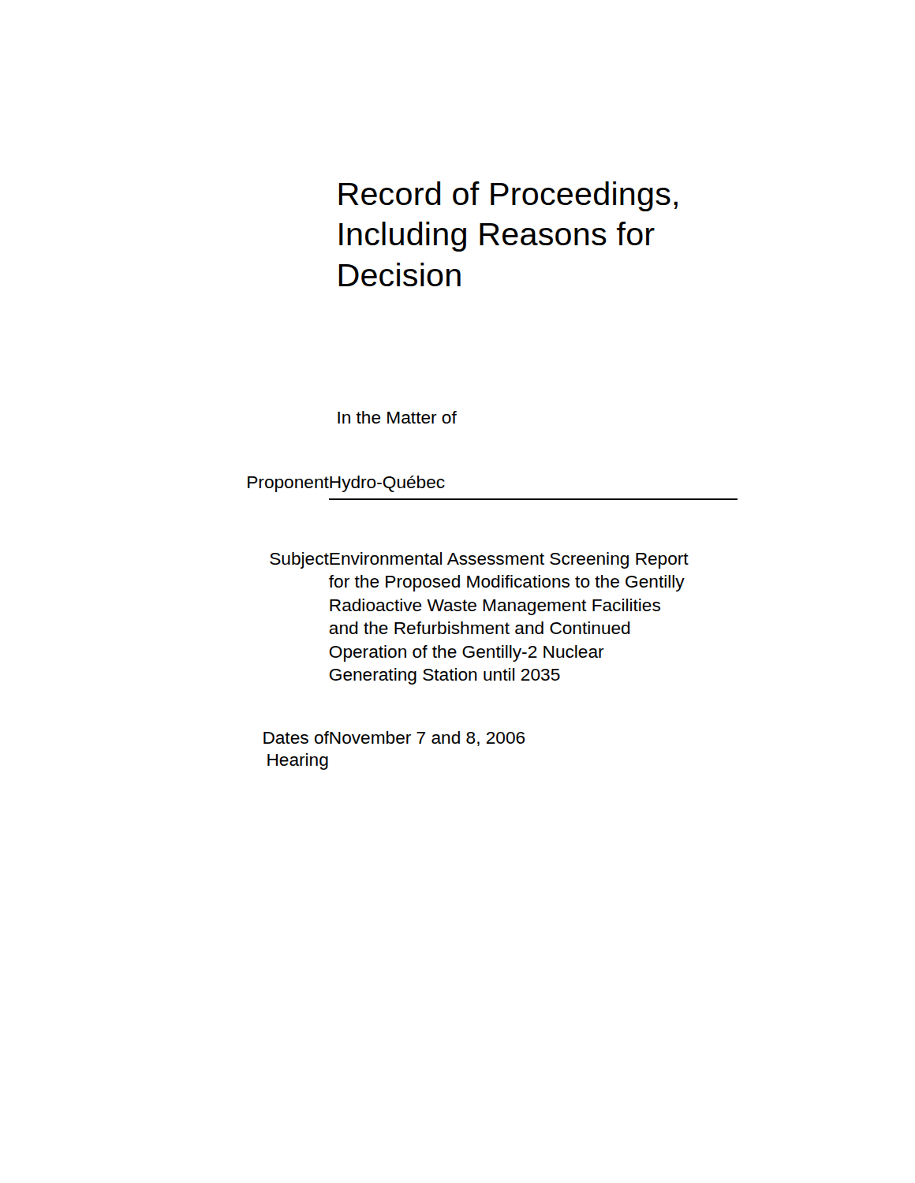Record of Proceedings,
Including Reasons for Decision
In the Matter of
| Proponent | Hydro-Québec |
| Subject | Environmental Assessment Screening Report for the Proposed Modifications to the Gentilly Radioactive Waste Management Facilities and the Refurbishment and Continued Operation of the Gentilly-2 Nuclear Generating Station until 2035 |
| Dates of Hearing | November 7 and 8, 2006 |